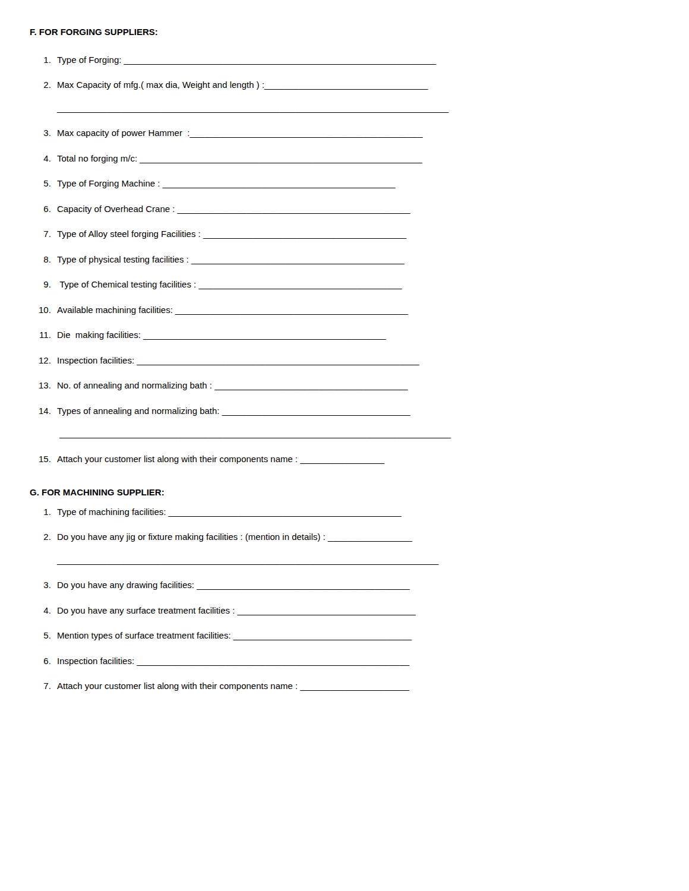F. FOR FORGING SUPPLIERS:
Type of Forging: _______________________________________________________________
Max Capacity of mfg.( max dia, Weight and length ) :_________________________________ _______________________________________________________________________________
Max capacity of power Hammer :_______________________________________________
Total no forging m/c: _________________________________________________________
Type of Forging Machine : _______________________________________________
Capacity of Overhead Crane : _______________________________________________
Type of Alloy steel forging Facilities : _________________________________________
Type of physical testing facilities : ___________________________________________
Type of Chemical testing facilities : _________________________________________
Available machining facilities: _______________________________________________
Die making facilities: _________________________________________________
Inspection facilities: _________________________________________________________
No. of annealing and normalizing bath : _______________________________________
Types of annealing and normalizing bath: ______________________________________ _______________________________________________________________________________
Attach your customer list along with their components name : _________________
G. FOR MACHINING SUPPLIER:
Type of machining facilities: _______________________________________________
Do you have any jig or fixture making facilities : (mention in details) : _________________ _____________________________________________________________________________
Do you have any drawing facilities: ___________________________________________
Do you have any surface treatment facilities : ____________________________________
Mention types of surface treatment facilities: ____________________________________
Inspection facilities: _______________________________________________________
Attach your customer list along with their components name : ______________________